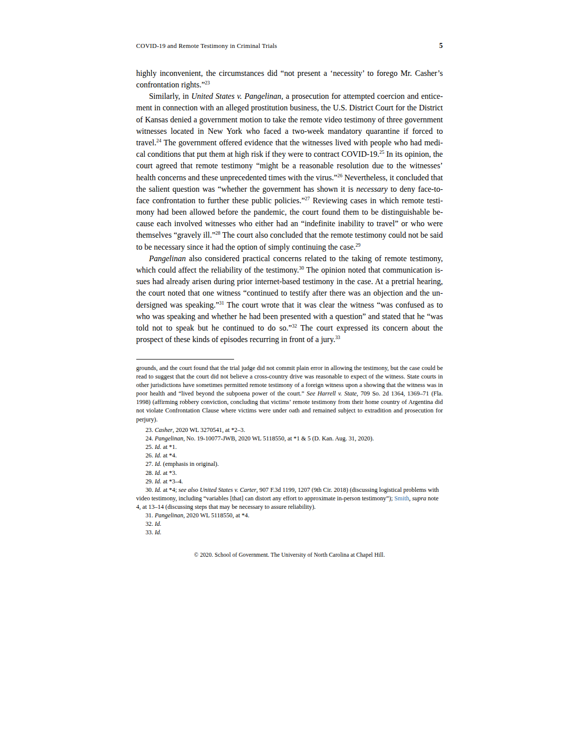COVID-19 and Remote Testimony in Criminal Trials 5
highly inconvenient, the circumstances did “not present a ‘necessity’ to forego Mr. Casher’s confrontation rights.”23
Similarly, in United States v. Pangelinan, a prosecution for attempted coercion and enticement in connection with an alleged prostitution business, the U.S. District Court for the District of Kansas denied a government motion to take the remote video testimony of three government witnesses located in New York who faced a two-week mandatory quarantine if forced to travel.24 The government offered evidence that the witnesses lived with people who had medical conditions that put them at high risk if they were to contract COVID-19.25 In its opinion, the court agreed that remote testimony “might be a reasonable resolution due to the witnesses’ health concerns and these unprecedented times with the virus.”26 Nevertheless, it concluded that the salient question was “whether the government has shown it is necessary to deny face-to-face confrontation to further these public policies.”27 Reviewing cases in which remote testimony had been allowed before the pandemic, the court found them to be distinguishable because each involved witnesses who either had an “indefinite inability to travel” or who were themselves “gravely ill.”28 The court also concluded that the remote testimony could not be said to be necessary since it had the option of simply continuing the case.29
Pangelinan also considered practical concerns related to the taking of remote testimony, which could affect the reliability of the testimony.30 The opinion noted that communication issues had already arisen during prior internet-based testimony in the case. At a pretrial hearing, the court noted that one witness “continued to testify after there was an objection and the undersigned was speaking.”31 The court wrote that it was clear the witness “was confused as to who was speaking and whether he had been presented with a question” and stated that he “was told not to speak but he continued to do so.”32 The court expressed its concern about the prospect of these kinds of episodes recurring in front of a jury.33
grounds, and the court found that the trial judge did not commit plain error in allowing the testimony, but the case could be read to suggest that the court did not believe a cross-country drive was reasonable to expect of the witness. State courts in other jurisdictions have sometimes permitted remote testimony of a foreign witness upon a showing that the witness was in poor health and “lived beyond the subpoena power of the court.” See Harrell v. State, 709 So. 2d 1364, 1369–71 (Fla. 1998) (affirming robbery conviction, concluding that victims’ remote testimony from their home country of Argentina did not violate Confrontation Clause where victims were under oath and remained subject to extradition and prosecution for perjury).
23. Casher, 2020 WL 3270541, at *2–3.
24. Pangelinan, No. 19-10077-JWB, 2020 WL 5118550, at *1 & 5 (D. Kan. Aug. 31, 2020).
25. Id. at *1.
26. Id. at *4.
27. Id. (emphasis in original).
28. Id. at *3.
29. Id. at *3–4.
30. Id. at *4; see also United States v. Carter, 907 F.3d 1199, 1207 (9th Cir. 2018) (discussing logistical problems with video testimony, including “variables [that] can distort any effort to approximate in-person testimony”); Smith, supra note 4, at 13–14 (discussing steps that may be necessary to assure reliability).
31. Pangelinan, 2020 WL 5118550, at *4.
32. Id.
33. Id.
© 2020. School of Government. The University of North Carolina at Chapel Hill.